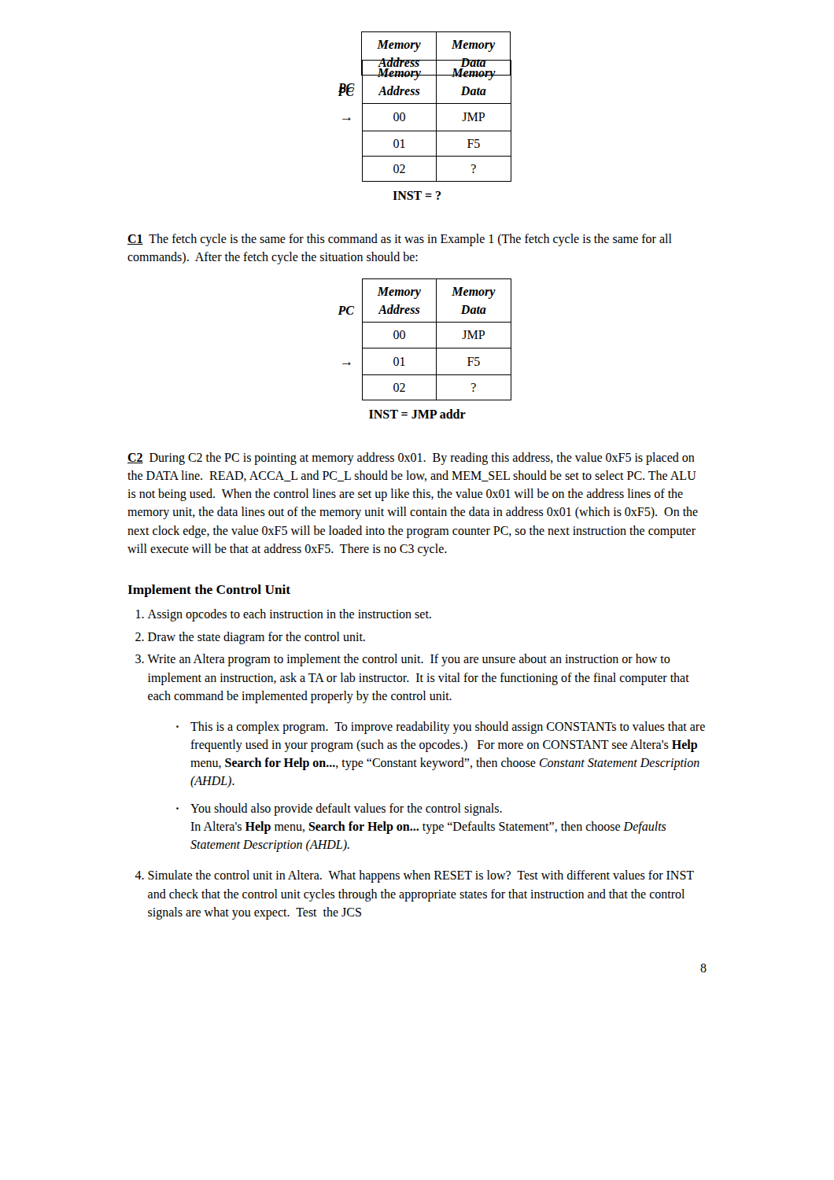| | Memory Address | Memory Data |
| --- | --- | --- |
| PC | | |
| PC | Memory Address | Memory Data |
| → | 00 | JMP |
| | 01 | F5 |
| | 02 | ? |
INST = ?
C1 The fetch cycle is the same for this command as it was in Example 1 (The fetch cycle is the same for all commands). After the fetch cycle the situation should be:
| PC | Memory Address | Memory Data |
| | 00 | JMP |
| → | 01 | F5 |
| | 02 | ? |
INST = JMP addr
C2 During C2 the PC is pointing at memory address 0x01. By reading this address, the value 0xF5 is placed on the DATA line. READ, ACCA_L and PC_L should be low, and MEM_SEL should be set to select PC. The ALU is not being used. When the control lines are set up like this, the value 0x01 will be on the address lines of the memory unit, the data lines out of the memory unit will contain the data in address 0x01 (which is 0xF5). On the next clock edge, the value 0xF5 will be loaded into the program counter PC, so the next instruction the computer will execute will be that at address 0xF5. There is no C3 cycle.
Implement the Control Unit
Assign opcodes to each instruction in the instruction set.
Draw the state diagram for the control unit.
Write an Altera program to implement the control unit. If you are unsure about an instruction or how to implement an instruction, ask a TA or lab instructor. It is vital for the functioning of the final computer that each command be implemented properly by the control unit.
This is a complex program. To improve readability you should assign CONSTANTs to values that are frequently used in your program (such as the opcodes.) For more on CONSTANT see Altera's Help menu, Search for Help on..., type “Constant keyword”, then choose Constant Statement Description (AHDL).
You should also provide default values for the control signals.
In Altera's Help menu, Search for Help on... type “Defaults Statement”, then choose Defaults Statement Description (AHDL).
Simulate the control unit in Altera. What happens when RESET is low? Test with different values for INST and check that the control unit cycles through the appropriate states for that instruction and that the control signals are what you expect. Test the JCS
8